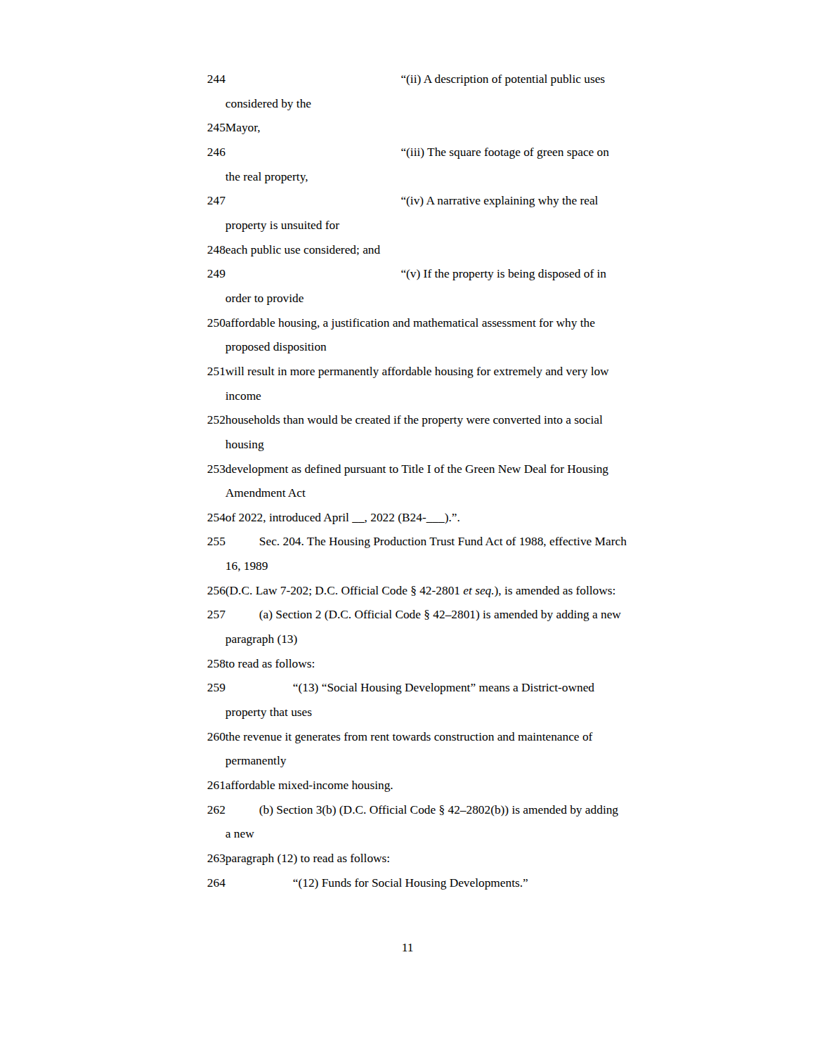| 244 | “(ii) A description of potential public uses considered by the |
| 245 | Mayor, |
| 246 | “(iii) The square footage of green space on the real property, |
| 247 | “(iv) A narrative explaining why the real property is unsuited for |
| 248 | each public use considered; and |
| 249 | “(v) If the property is being disposed of in order to provide |
| 250 | affordable housing, a justification and mathematical assessment for why the proposed disposition |
| 251 | will result in more permanently affordable housing for extremely and very low income |
| 252 | households than would be created if the property were converted into a social housing |
| 253 | development as defined pursuant to Title I of the Green New Deal for Housing Amendment Act |
| 254 | of 2022, introduced April __, 2022 (B24-___).”. |
| 255 | Sec. 204. The Housing Production Trust Fund Act of 1988, effective March 16, 1989 |
| 256 | (D.C. Law 7-202; D.C. Official Code § 42-2801 et seq. ), is amended as follows: |
| 257 | (a) Section 2 (D.C. Official Code § 42–2801) is amended by adding a new paragraph (13) |
| 258 | to read as follows: |
| 259 | “(13) “Social Housing Development” means a District-owned property that uses |
| 260 | the revenue it generates from rent towards construction and maintenance of permanently |
| 261 | affordable mixed-income housing. |
| 262 | (b) Section 3(b) (D.C. Official Code § 42–2802(b)) is amended by adding a new |
| 263 | paragraph (12) to read as follows: |
| 264 | “(12) Funds for Social Housing Developments.” |
11